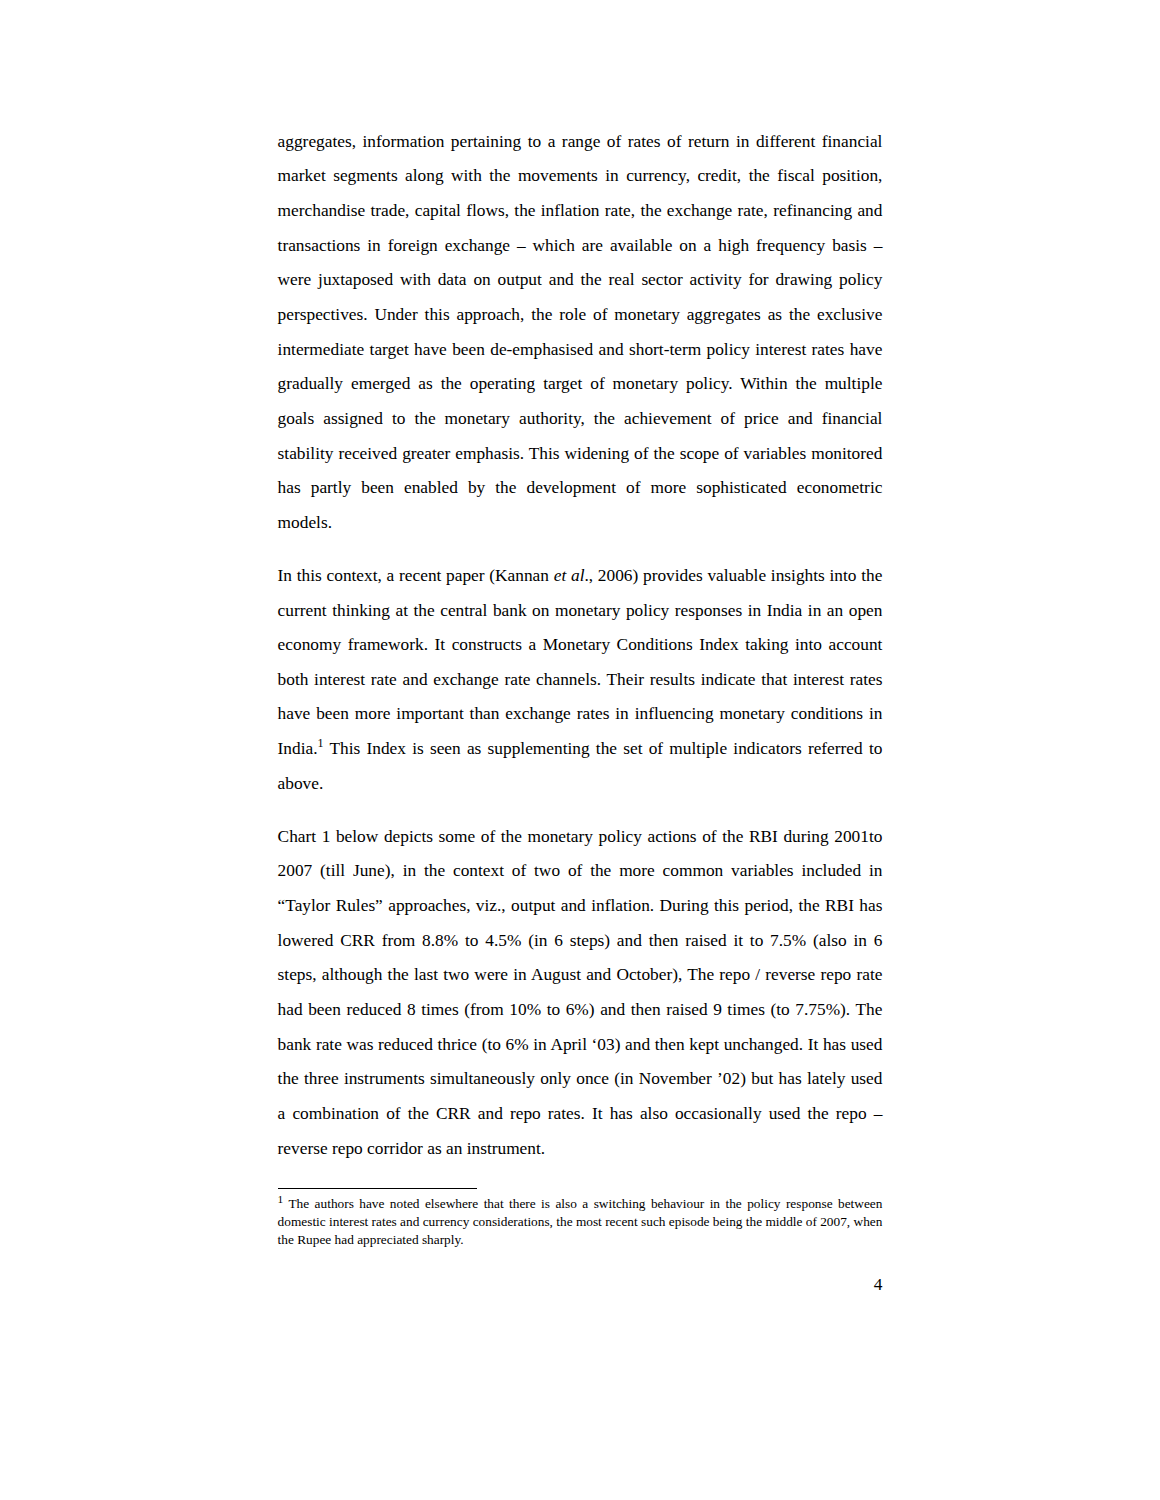aggregates, information pertaining to a range of rates of return in different financial market segments along with the movements in currency, credit, the fiscal position, merchandise trade, capital flows, the inflation rate, the exchange rate, refinancing and transactions in foreign exchange – which are available on a high frequency basis – were juxtaposed with data on output and the real sector activity for drawing policy perspectives. Under this approach, the role of monetary aggregates as the exclusive intermediate target have been de-emphasised and short-term policy interest rates have gradually emerged as the operating target of monetary policy. Within the multiple goals assigned to the monetary authority, the achievement of price and financial stability received greater emphasis. This widening of the scope of variables monitored has partly been enabled by the development of more sophisticated econometric models.
In this context, a recent paper (Kannan et al., 2006) provides valuable insights into the current thinking at the central bank on monetary policy responses in India in an open economy framework. It constructs a Monetary Conditions Index taking into account both interest rate and exchange rate channels. Their results indicate that interest rates have been more important than exchange rates in influencing monetary conditions in India.1 This Index is seen as supplementing the set of multiple indicators referred to above.
Chart 1 below depicts some of the monetary policy actions of the RBI during 2001to 2007 (till June), in the context of two of the more common variables included in “Taylor Rules” approaches, viz., output and inflation. During this period, the RBI has lowered CRR from 8.8% to 4.5% (in 6 steps) and then raised it to 7.5% (also in 6 steps, although the last two were in August and October), The repo / reverse repo rate had been reduced 8 times (from 10% to 6%) and then raised 9 times (to 7.75%). The bank rate was reduced thrice (to 6% in April ‘03) and then kept unchanged. It has used the three instruments simultaneously only once (in November ’02) but has lately used a combination of the CRR and repo rates. It has also occasionally used the repo – reverse repo corridor as an instrument.
1 The authors have noted elsewhere that there is also a switching behaviour in the policy response between domestic interest rates and currency considerations, the most recent such episode being the middle of 2007, when the Rupee had appreciated sharply.
4